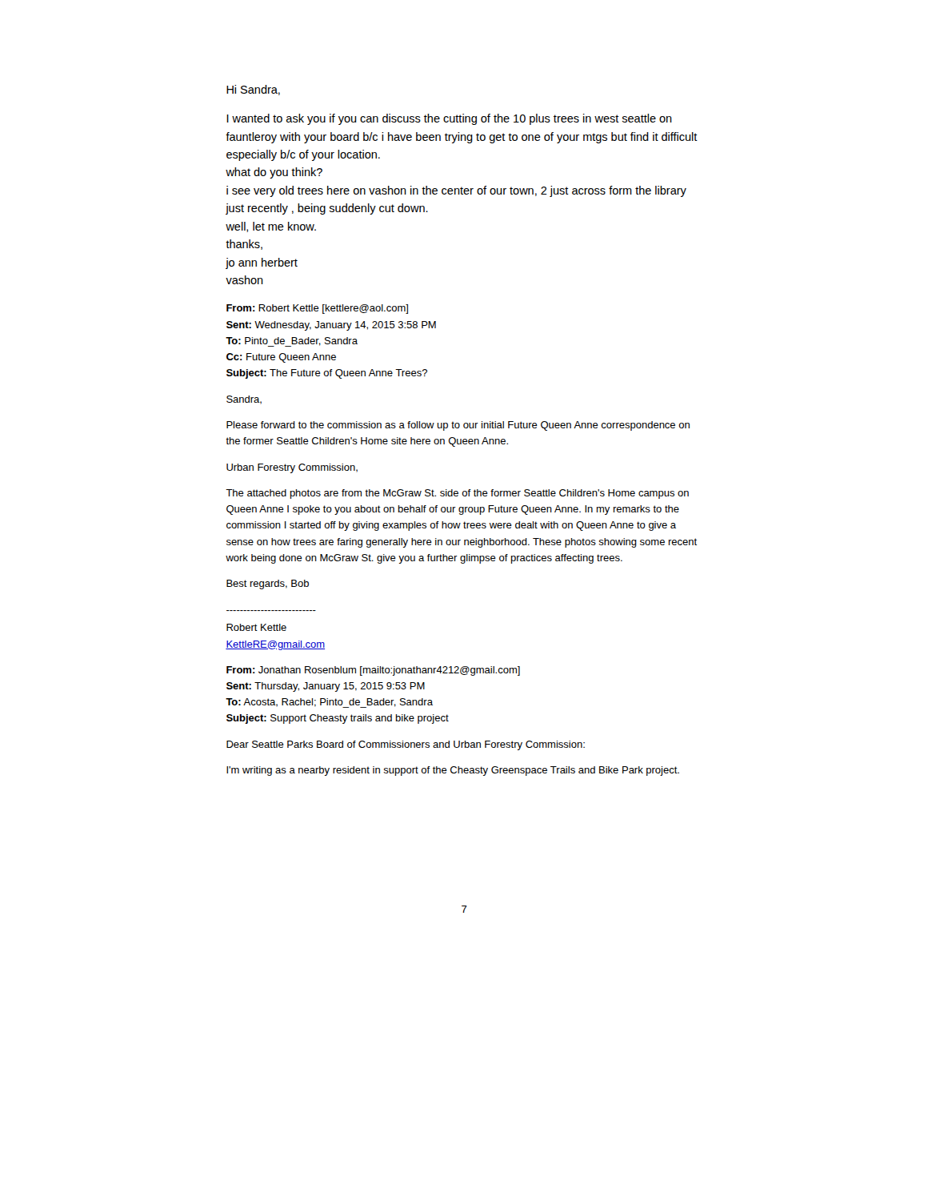Hi Sandra,
I wanted to ask you if you can discuss the cutting of the 10 plus trees in west seattle on fauntleroy with your board b/c i have been trying to get to one of your mtgs but find it difficult especially b/c of your location.
what do you think?
i see very old trees here on vashon in the center of our town, 2 just across form the library just recently , being suddenly cut down.
well, let me know.
thanks,
jo ann herbert
vashon
From: Robert Kettle [kettlere@aol.com]
Sent: Wednesday, January 14, 2015 3:58 PM
To: Pinto_de_Bader, Sandra
Cc: Future Queen Anne
Subject: The Future of Queen Anne Trees?
Sandra,
Please forward to the commission as a follow up to our initial Future Queen Anne correspondence on the former Seattle Children's Home site here on Queen Anne.
Urban Forestry Commission,
The attached photos are from the McGraw St. side of the former Seattle Children's Home campus on Queen Anne I spoke to you about on behalf of our group Future Queen Anne. In my remarks to the commission I started off by giving examples of how trees were dealt with on Queen Anne to give a sense on how trees are faring generally here in our neighborhood. These photos showing some recent work being done on McGraw St. give you a further glimpse of practices affecting trees.
Best regards, Bob
--------------------------
Robert Kettle
KettleRE@gmail.com
From: Jonathan Rosenblum [mailto:jonathanr4212@gmail.com]
Sent: Thursday, January 15, 2015 9:53 PM
To: Acosta, Rachel; Pinto_de_Bader, Sandra
Subject: Support Cheasty trails and bike project
Dear Seattle Parks Board of Commissioners and Urban Forestry Commission:
I'm writing as a nearby resident in support of the Cheasty Greenspace Trails and Bike Park project.
7